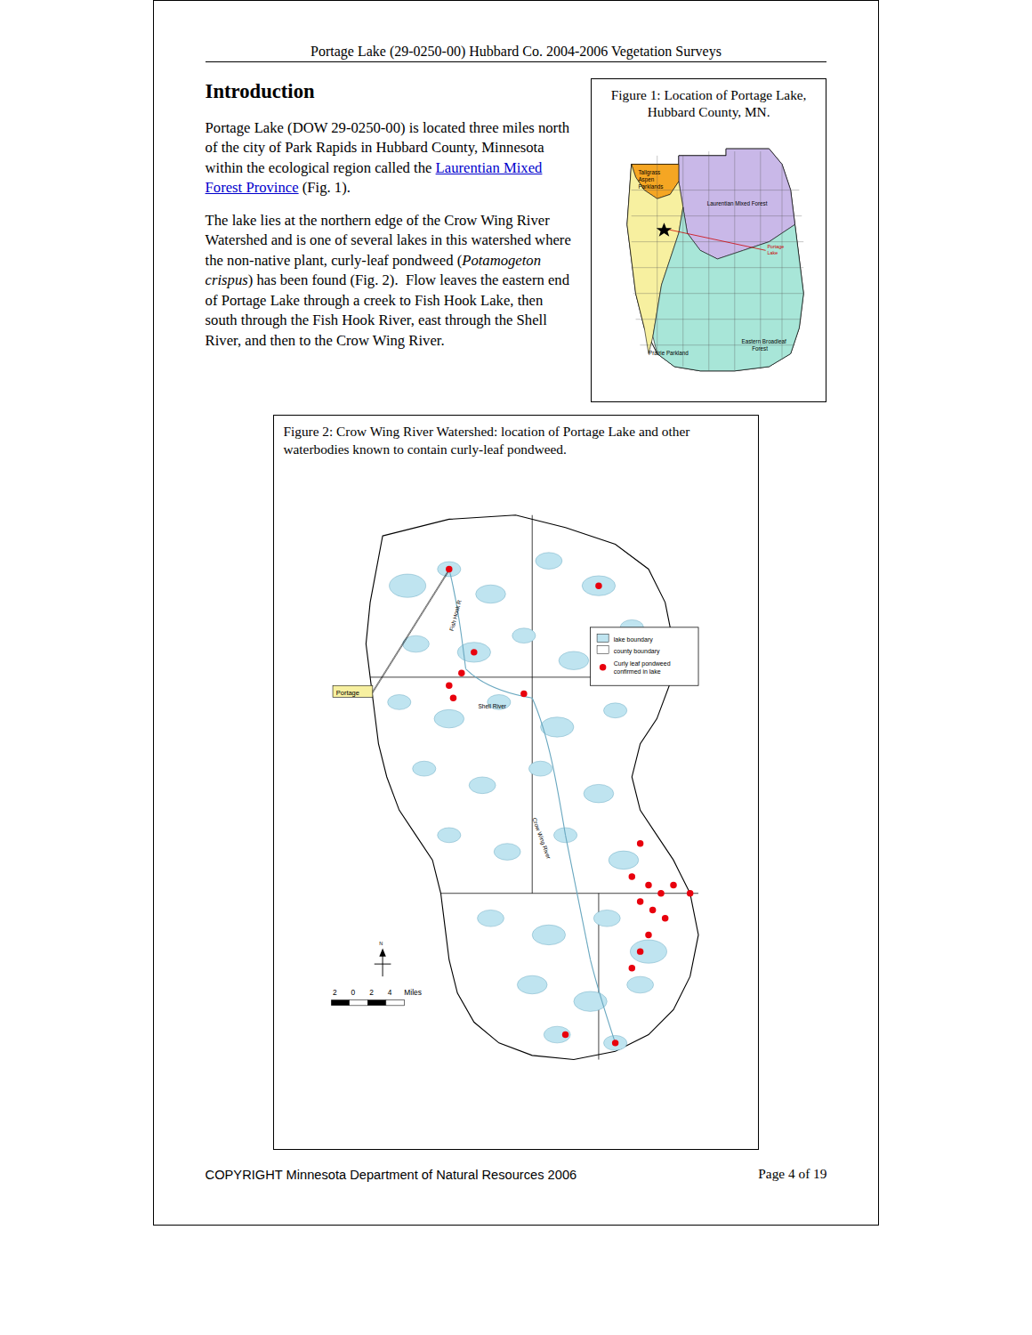Portage Lake (29-0250-00) Hubbard Co. 2004-2006 Vegetation Surveys
Introduction
Portage Lake (DOW 29-0250-00) is located three miles north of the city of Park Rapids in Hubbard County, Minnesota within the ecological region called the Laurentian Mixed Forest Province (Fig. 1).
The lake lies at the northern edge of the Crow Wing River Watershed and is one of several lakes in this watershed where the non-native plant, curly-leaf pondweed (Potamogeton crispus) has been found (Fig. 2). Flow leaves the eastern end of Portage Lake through a creek to Fish Hook Lake, then south through the Fish Hook River, east through the Shell River, and then to the Crow Wing River.
Figure 1: Location of Portage Lake,
Hubbard County, MN.
Tallgrass Aspen Parklands Laurentian Mixed Forest Prairie Parkland Eastern Broadleaf Forest Portage Lake
Figure 2: Crow Wing River Watershed: location of Portage Lake and other waterbodies known to contain curly-leaf pondweed.
Fish Hook R Shell River Crow Wing River Portage lake boundary county boundary Curly leaf pondweed confirmed in lake N 2 0 2 4 Miles
COPYRIGHT Minnesota Department of Natural Resources 2006
Page 4 of 19